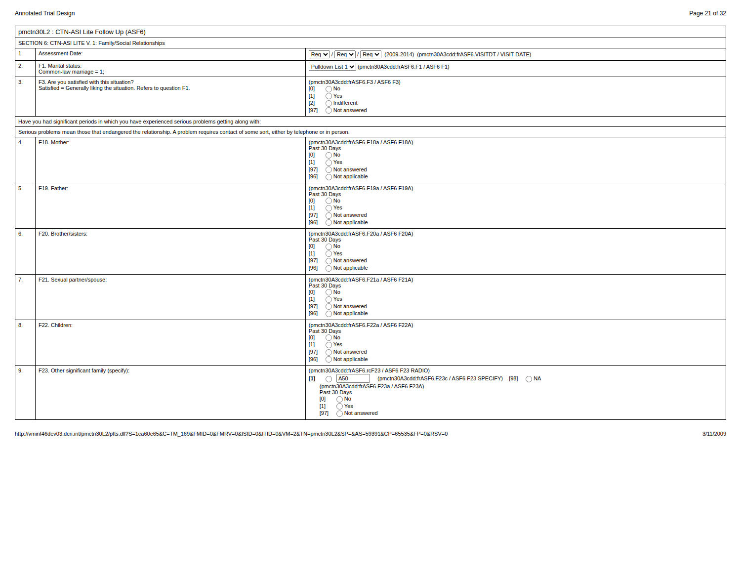Annotated Trial Design
Page 21 of 32
| pmctn30L2 : CTN-ASI Lite Follow Up (ASF6) |
| SECTION 6: CTN-ASI LITE V. 1: Family/Social Relationships |
| 1. | Assessment Date: | Req / Req / Req (2009-2014) (pmctn30A3cdd:frASF6.VISITDT / VISIT DATE) |
| 2. | F1. Marital status: Common-law marriage = 1; | Pulldown List 1 (pmctn30A3cdd:frASF6.F1 / ASF6 F1) |
| 3. | F3. Are you satisfied with this situation? Satisfied = Generally liking the situation. Refers to question F1. | (pmctn30A3cdd:frASF6.F3 / ASF6 F3) [0] No [1] Yes [2] Indifferent [97] Not answered |
| Have you had significant periods in which you have experienced serious problems getting along with: |
| Serious problems mean those that endangered the relationship. A problem requires contact of some sort, either by telephone or in person. |
| 4. | F18. Mother: | (pmctn30A3cdd:frASF6.F18a / ASF6 F18A) Past 30 Days [0] No [1] Yes [97] Not answered [96] Not applicable |
| 5. | F19. Father: | (pmctn30A3cdd:frASF6.F19a / ASF6 F19A) Past 30 Days [0] No [1] Yes [97] Not answered [96] Not applicable |
| 6. | F20. Brother/sisters: | (pmctn30A3cdd:frASF6.F20a / ASF6 F20A) Past 30 Days [0] No [1] Yes [97] Not answered [96] Not applicable |
| 7. | F21. Sexual partner/spouse: | (pmctn30A3cdd:frASF6.F21a / ASF6 F21A) Past 30 Days [0] No [1] Yes [97] Not answered [96] Not applicable |
| 8. | F22. Children: | (pmctn30A3cdd:frASF6.F22a / ASF6 F22A) Past 30 Days [0] No [1] Yes [97] Not answered [96] Not applicable |
| 9. | F23. Other significant family (specify): | (pmctn30A3cdd:frASF6.rcF23 / ASF6 F23 RADIO) [1] (pmctn30A3cdd:frASF6.F23c / ASF6 F23 SPECIFY) [98] NA (pmctn30A3cdd:frASF6.F23a / ASF6 F23A) Past 30 Days [0] No [1] Yes [97] Not answered |
http://vminf46dev03.dcri.int/pmctn30L2/pfts.dll?S=1ca60e65&C=TM_169&FMID=0&FMRV=0&ISID=0&ITID=0&VM=2&TN=pmctn30L2&SP=&AS=59391&CP=65535&FP=0&RSV=0
3/11/2009